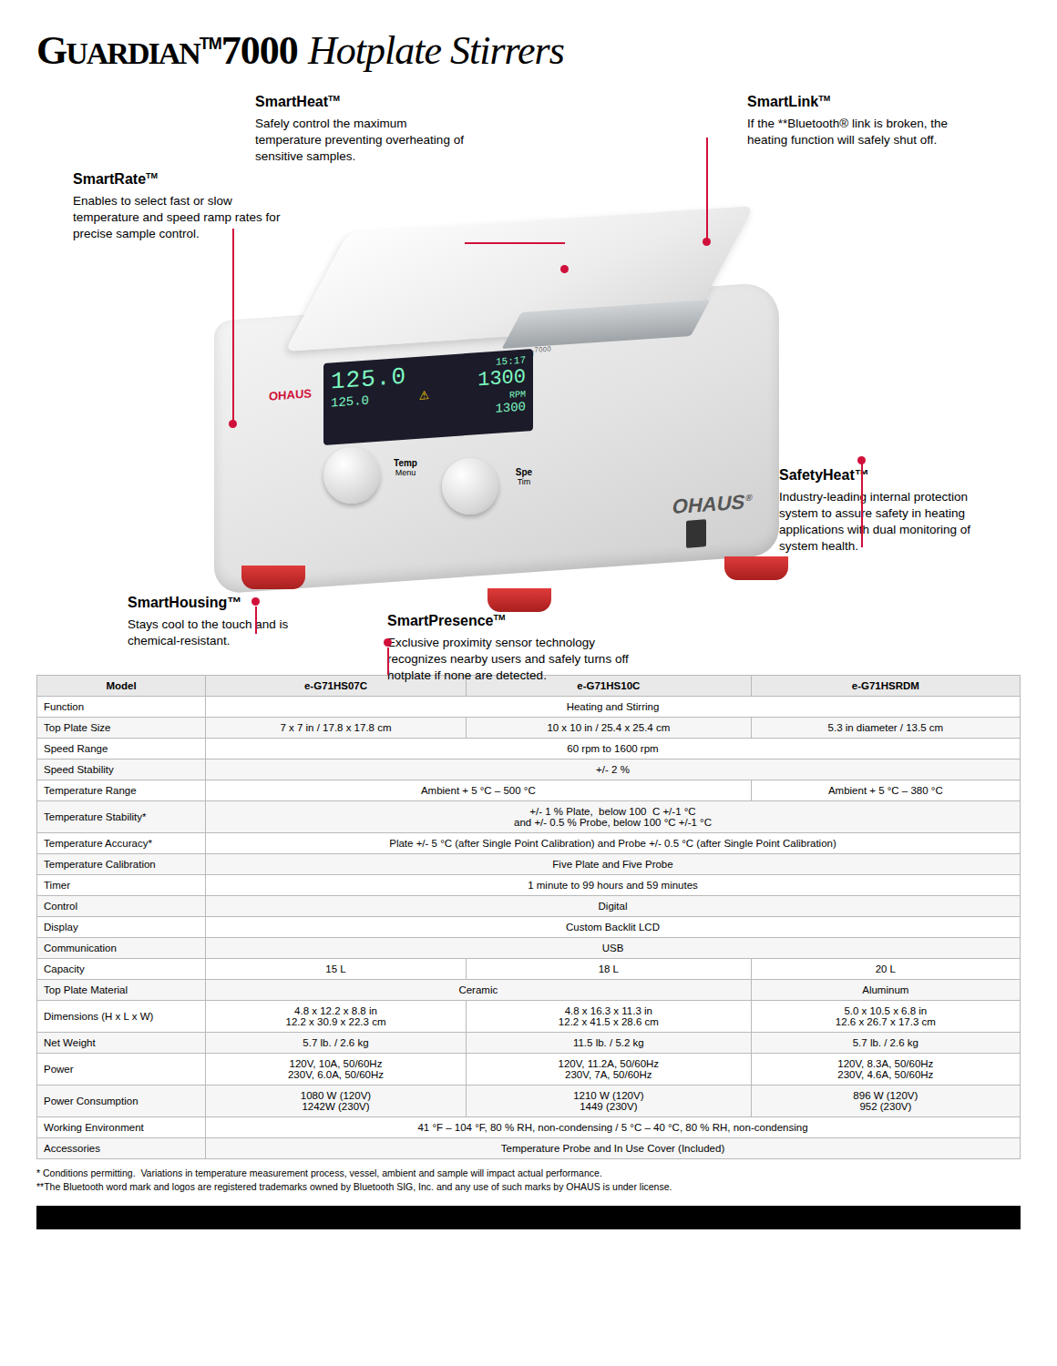GUARDIAN TM 7000 Hotplate Stirrers
GUARDIAN7000
125.0 125.0 ⚠
15:17 1300 RPM
1300
OHAUS
Temp Menu
Spe Tim
OHAUS®
SmartHeatTM
Safely control the maximum temperature preventing overheating of sensitive samples.
SmartLinkTM
If the **Bluetooth® link is broken, the heating function will safely shut off.
SmartRateTM
Enables to select fast or slow temperature and speed ramp rates for precise sample control.
SafetyHeat™
Industry-leading internal protection system to assure safety in heating applications with dual monitoring of system health.
SmartHousing™
Stays cool to the touch and is chemical-resistant.
SmartPresenceTM
Exclusive proximity sensor technology recognizes nearby users and safely turns off hotplate if none are detected.
| Model | e-G71HS07C | e-G71HS10C | e-G71HSRDM |
| --- | --- | --- | --- |
| Function | Heating and Stirring |
| Top Plate Size | 7 x 7 in / 17.8 x 17.8 cm | 10 x 10 in / 25.4 x 25.4 cm | 5.3 in diameter / 13.5 cm |
| Speed Range | 60 rpm to 1600 rpm |
| Speed Stability | +/- 2 % |
| Temperature Range | Ambient + 5 °C – 500 °C | Ambient + 5 °C – 380 °C |
| Temperature Stability* | +/- 1 % Plate, below 100 C +/-1 °C and +/- 0.5 % Probe, below 100 °C +/-1 °C |
| Temperature Accuracy* | Plate +/- 5 °C (after Single Point Calibration) and Probe +/- 0.5 °C (after Single Point Calibration) |
| Temperature Calibration | Five Plate and Five Probe |
| Timer | 1 minute to 99 hours and 59 minutes |
| Control | Digital |
| Display | Custom Backlit LCD |
| Communication | USB |
| Capacity | 15 L | 18 L | 20 L |
| Top Plate Material | Ceramic | Aluminum |
| Dimensions (H x L x W) | 4.8 x 12.2 x 8.8 in 12.2 x 30.9 x 22.3 cm | 4.8 x 16.3 x 11.3 in 12.2 x 41.5 x 28.6 cm | 5.0 x 10.5 x 6.8 in 12.6 x 26.7 x 17.3 cm |
| Net Weight | 5.7 lb. / 2.6 kg | 11.5 lb. / 5.2 kg | 5.7 lb. / 2.6 kg |
| Power | 120V, 10A, 50/60Hz 230V, 6.0A, 50/60Hz | 120V, 11.2A, 50/60Hz 230V, 7A, 50/60Hz | 120V, 8.3A, 50/60Hz 230V, 4.6A, 50/60Hz |
| Power Consumption | 1080 W (120V) 1242W (230V) | 1210 W (120V) 1449 (230V) | 896 W (120V) 952 (230V) |
| Working Environment | 41 °F – 104 °F, 80 % RH, non-condensing / 5 °C – 40 °C, 80 % RH, non-condensing |
| Accessories | Temperature Probe and In Use Cover (Included) |
* Conditions permitting. Variations in temperature measurement process, vessel, ambient and sample will impact actual performance.
**The Bluetooth word mark and logos are registered trademarks owned by Bluetooth SIG, Inc. and any use of such marks by OHAUS is under license.